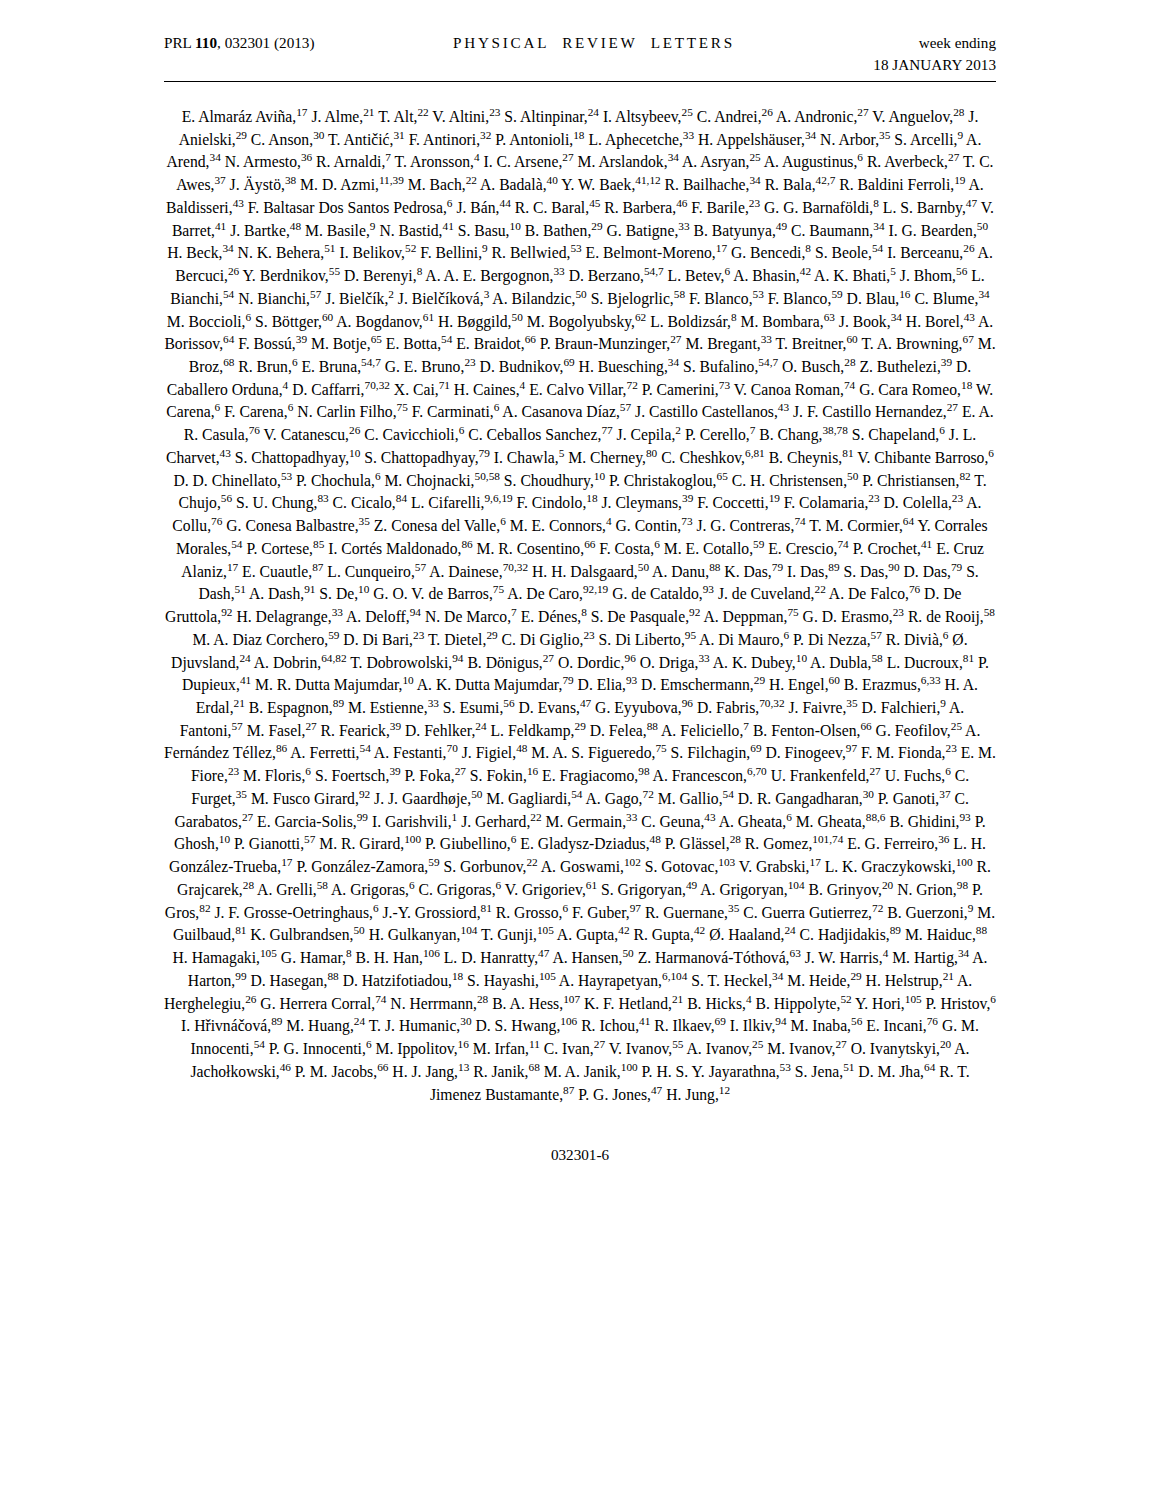PRL 110, 032301 (2013)
PHYSICAL REVIEW LETTERS
week ending
18 JANUARY 2013
E. Almaráz Aviña,17 J. Alme,21 T. Alt,22 V. Altini,23 S. Altinpinar,24 I. Altsybeev,25 C. Andrei,26 A. Andronic,27 V. Anguelov,28 J. Anielski,29 C. Anson,30 T. Antičić,31 F. Antinori,32 P. Antonioli,18 L. Aphecetche,33 H. Appelshäuser,34 N. Arbor,35 S. Arcelli,9 A. Arend,34 N. Armesto,36 R. Arnaldi,7 T. Aronsson,4 I. C. Arsene,27 M. Arslandok,34 A. Asryan,25 A. Augustinus,6 R. Averbeck,27 T. C. Awes,37 J. Äystö,38 M. D. Azmi,11,39 M. Bach,22 A. Badalà,40 Y. W. Baek,41,12 R. Bailhache,34 R. Bala,42,7 R. Baldini Ferroli,19 A. Baldisseri,43 F. Baltasar Dos Santos Pedrosa,6 J. Bán,44 R. C. Baral,45 R. Barbera,46 F. Barile,23 G. G. Barnaföldi,8 L. S. Barnby,47 V. Barret,41 J. Bartke,48 M. Basile,9 N. Bastid,41 S. Basu,10 B. Bathen,29 G. Batigne,33 B. Batyunya,49 C. Baumann,34 I. G. Bearden,50 H. Beck,34 N. K. Behera,51 I. Belikov,52 F. Bellini,9 R. Bellwied,53 E. Belmont-Moreno,17 G. Bencedi,8 S. Beole,54 I. Berceanu,26 A. Bercuci,26 Y. Berdnikov,55 D. Berenyi,8 A. A. E. Bergognon,33 D. Berzano,54,7 L. Betev,6 A. Bhasin,42 A. K. Bhati,5 J. Bhom,56 L. Bianchi,54 N. Bianchi,57 J. Bielčík,2 J. Bielčíková,3 A. Bilandzic,50 S. Bjelogrlic,58 F. Blanco,53 F. Blanco,59 D. Blau,16 C. Blume,34 M. Boccioli,6 S. Böttger,60 A. Bogdanov,61 H. Bøggild,50 M. Bogolyubsky,62 L. Boldizsár,8 M. Bombara,63 J. Book,34 H. Borel,43 A. Borissov,64 F. Bossú,39 M. Botje,65 E. Botta,54 E. Braidot,66 P. Braun-Munzinger,27 M. Bregant,33 T. Breitner,60 T. A. Browning,67 M. Broz,68 R. Brun,6 E. Bruna,54,7 G. E. Bruno,23 D. Budnikov,69 H. Buesching,34 S. Bufalino,54,7 O. Busch,28 Z. Buthelezi,39 D. Caballero Orduna,4 D. Caffarri,70,32 X. Cai,71 H. Caines,4 E. Calvo Villar,72 P. Camerini,73 V. Canoa Roman,74 G. Cara Romeo,18 W. Carena,6 F. Carena,6 N. Carlin Filho,75 F. Carminati,6 A. Casanova Díaz,57 J. Castillo Castellanos,43 J. F. Castillo Hernandez,27 E. A. R. Casula,76 V. Catanescu,26 C. Cavicchioli,6 C. Ceballos Sanchez,77 J. Cepila,2 P. Cerello,7 B. Chang,38,78 S. Chapeland,6 J. L. Charvet,43 S. Chattopadhyay,10 S. Chattopadhyay,79 I. Chawla,5 M. Cherney,80 C. Cheshkov,6,81 B. Cheynis,81 V. Chibante Barroso,6 D. D. Chinellato,53 P. Chochula,6 M. Chojnacki,50,58 S. Choudhury,10 P. Christakoglou,65 C. H. Christensen,50 P. Christiansen,82 T. Chujo,56 S. U. Chung,83 C. Cicalo,84 L. Cifarelli,9,6,19 F. Cindolo,18 J. Cleymans,39 F. Coccetti,19 F. Colamaria,23 D. Colella,23 A. Collu,76 G. Conesa Balbastre,35 Z. Conesa del Valle,6 M. E. Connors,4 G. Contin,73 J. G. Contreras,74 T. M. Cormier,64 Y. Corrales Morales,54 P. Cortese,85 I. Cortés Maldonado,86 M. R. Cosentino,66 F. Costa,6 M. E. Cotallo,59 E. Crescio,74 P. Crochet,41 E. Cruz Alaniz,17 E. Cuautle,87 L. Cunqueiro,57 A. Dainese,70,32 H. H. Dalsgaard,50 A. Danu,88 K. Das,79 I. Das,89 S. Das,90 D. Das,79 S. Dash,51 A. Dash,91 S. De,10 G. O. V. de Barros,75 A. De Caro,92,19 G. de Cataldo,93 J. de Cuveland,22 A. De Falco,76 D. De Gruttola,92 H. Delagrange,33 A. Deloff,94 N. De Marco,7 E. Dénes,8 S. De Pasquale,92 A. Deppman,75 G. D. Erasmo,23 R. de Rooij,58 M. A. Diaz Corchero,59 D. Di Bari,23 T. Dietel,29 C. Di Giglio,23 S. Di Liberto,95 A. Di Mauro,6 P. Di Nezza,57 R. Divià,6 Ø. Djuvsland,24 A. Dobrin,64,82 T. Dobrowolski,94 B. Dönigus,27 O. Dordic,96 O. Driga,33 A. K. Dubey,10 A. Dubla,58 L. Ducroux,81 P. Dupieux,41 M. R. Dutta Majumdar,10 A. K. Dutta Majumdar,79 D. Elia,93 D. Emschermann,29 H. Engel,60 B. Erazmus,6,33 H. A. Erdal,21 B. Espagnon,89 M. Estienne,33 S. Esumi,56 D. Evans,47 G. Eyyubova,96 D. Fabris,70,32 J. Faivre,35 D. Falchieri,9 A. Fantoni,57 M. Fasel,27 R. Fearick,39 D. Fehlker,24 L. Feldkamp,29 D. Felea,88 A. Feliciello,7 B. Fenton-Olsen,66 G. Feofilov,25 A. Fernández Téllez,86 A. Ferretti,54 A. Festanti,70 J. Figiel,48 M. A. S. Figueredo,75 S. Filchagin,69 D. Finogeev,97 F. M. Fionda,23 E. M. Fiore,23 M. Floris,6 S. Foertsch,39 P. Foka,27 S. Fokin,16 E. Fragiacomo,98 A. Francescon,6,70 U. Frankenfeld,27 U. Fuchs,6 C. Furget,35 M. Fusco Girard,92 J. J. Gaardhøje,50 M. Gagliardi,54 A. Gago,72 M. Gallio,54 D. R. Gangadharan,30 P. Ganoti,37 C. Garabatos,27 E. Garcia-Solis,99 I. Garishvili,1 J. Gerhard,22 M. Germain,33 C. Geuna,43 A. Gheata,6 M. Gheata,88,6 B. Ghidini,93 P. Ghosh,10 P. Gianotti,57 M. R. Girard,100 P. Giubellino,6 E. Gladysz-Dziadus,48 P. Glässel,28 R. Gomez,101,74 E. G. Ferreiro,36 L. H. González-Trueba,17 P. González-Zamora,59 S. Gorbunov,22 A. Goswami,102 S. Gotovac,103 V. Grabski,17 L. K. Graczykowski,100 R. Grajcarek,28 A. Grelli,58 A. Grigoras,6 C. Grigoras,6 V. Grigoriev,61 S. Grigoryan,49 A. Grigoryan,104 B. Grinyov,20 N. Grion,98 P. Gros,82 J. F. Grosse-Oetringhaus,6 J.-Y. Grossiord,81 R. Grosso,6 F. Guber,97 R. Guernane,35 C. Guerra Gutierrez,72 B. Guerzoni,9 M. Guilbaud,81 K. Gulbrandsen,50 H. Gulkanyan,104 T. Gunji,105 A. Gupta,42 R. Gupta,42 Ø. Haaland,24 C. Hadjidakis,89 M. Haiduc,88 H. Hamagaki,105 G. Hamar,8 B. H. Han,106 L. D. Hanratty,47 A. Hansen,50 Z. Harmanová-Tóthová,63 J. W. Harris,4 M. Hartig,34 A. Harton,99 D. Hasegan,88 D. Hatzifotiadou,18 S. Hayashi,105 A. Hayrapetyan,6,104 S. T. Heckel,34 M. Heide,29 H. Helstrup,21 A. Herghelegiu,26 G. Herrera Corral,74 N. Herrmann,28 B. A. Hess,107 K. F. Hetland,21 B. Hicks,4 B. Hippolyte,52 Y. Hori,105 P. Hristov,6 I. Hřivnáčová,89 M. Huang,24 T. J. Humanic,30 D. S. Hwang,106 R. Ichou,41 R. Ilkaev,69 I. Ilkiv,94 M. Inaba,56 E. Incani,76 G. M. Innocenti,54 P. G. Innocenti,6 M. Ippolitov,16 M. Irfan,11 C. Ivan,27 V. Ivanov,55 A. Ivanov,25 M. Ivanov,27 O. Ivanytskyi,20 A. Jachołkowski,46 P. M. Jacobs,66 H. J. Jang,13 R. Janik,68 M. A. Janik,100 P. H. S. Y. Jayarathna,53 S. Jena,51 D. M. Jha,64 R. T. Jimenez Bustamante,87 P. G. Jones,47 H. Jung,12
032301-6